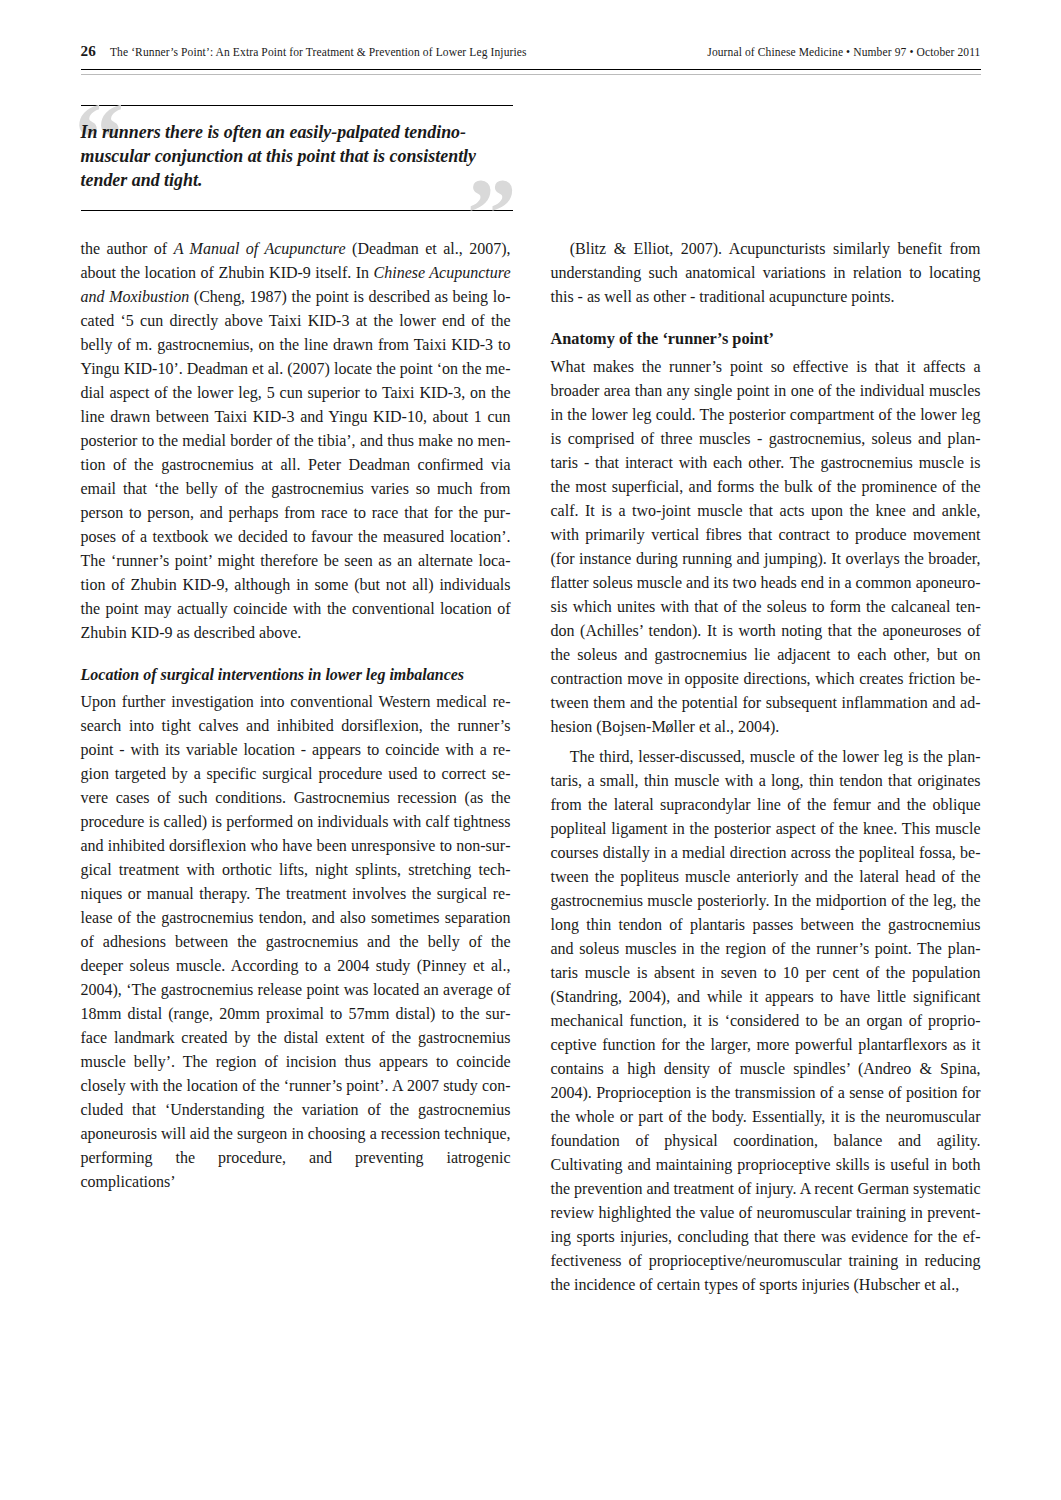26 The ‘Runner’s Point’: An Extra Point for Treatment & Prevention of Lower Leg Injuries Journal of Chinese Medicine • Number 97 • October 2011
“ ” In runners there is often an easily-palpated tendino-muscular conjunction at this point that is consistently tender and tight.
the author of A Manual of Acupuncture (Deadman et al., 2007), about the location of Zhubin KID-9 itself. In Chinese Acupuncture and Moxibustion (Cheng, 1987) the point is described as being located ‘5 cun directly above Taixi KID-3 at the lower end of the belly of m. gastrocnemius, on the line drawn from Taixi KID-3 to Yingu KID-10’. Deadman et al. (2007) locate the point ‘on the medial aspect of the lower leg, 5 cun superior to Taixi KID-3, on the line drawn between Taixi KID-3 and Yingu KID-10, about 1 cun posterior to the medial border of the tibia’, and thus make no mention of the gastrocnemius at all. Peter Deadman confirmed via email that ‘the belly of the gastrocnemius varies so much from person to person, and perhaps from race to race that for the purposes of a textbook we decided to favour the measured location’. The ‘runner’s point’ might therefore be seen as an alternate location of Zhubin KID-9, although in some (but not all) individuals the point may actually coincide with the conventional location of Zhubin KID-9 as described above.
Location of surgical interventions in lower leg imbalances
Upon further investigation into conventional Western medical research into tight calves and inhibited dorsiflexion, the runner’s point - with its variable location - appears to coincide with a region targeted by a specific surgical procedure used to correct severe cases of such conditions. Gastrocnemius recession (as the procedure is called) is performed on individuals with calf tightness and inhibited dorsiflexion who have been unresponsive to non-surgical treatment with orthotic lifts, night splints, stretching techniques or manual therapy. The treatment involves the surgical release of the gastrocnemius tendon, and also sometimes separation of adhesions between the gastrocnemius and the belly of the deeper soleus muscle. According to a 2004 study (Pinney et al., 2004), ‘The gastrocnemius release point was located an average of 18mm distal (range, 20mm proximal to 57mm distal) to the surface landmark created by the distal extent of the gastrocnemius muscle belly’. The region of incision thus appears to coincide closely with the location of the ‘runner’s point’. A 2007 study concluded that ‘Understanding the variation of the gastrocnemius aponeurosis will aid the surgeon in choosing a recession technique, performing the procedure, and preventing iatrogenic complications’
(Blitz & Elliot, 2007). Acupuncturists similarly benefit from understanding such anatomical variations in relation to locating this - as well as other - traditional acupuncture points.
Anatomy of the ‘runner’s point’
What makes the runner’s point so effective is that it affects a broader area than any single point in one of the individual muscles in the lower leg could. The posterior compartment of the lower leg is comprised of three muscles - gastrocnemius, soleus and plantaris - that interact with each other. The gastrocnemius muscle is the most superficial, and forms the bulk of the prominence of the calf. It is a two-joint muscle that acts upon the knee and ankle, with primarily vertical fibres that contract to produce movement (for instance during running and jumping). It overlays the broader, flatter soleus muscle and its two heads end in a common aponeurosis which unites with that of the soleus to form the calcaneal tendon (Achilles’ tendon). It is worth noting that the aponeuroses of the soleus and gastrocnemius lie adjacent to each other, but on contraction move in opposite directions, which creates friction between them and the potential for subsequent inflammation and adhesion (Bojsen-Møller et al., 2004).
The third, lesser-discussed, muscle of the lower leg is the plantaris, a small, thin muscle with a long, thin tendon that originates from the lateral supracondylar line of the femur and the oblique popliteal ligament in the posterior aspect of the knee. This muscle courses distally in a medial direction across the popliteal fossa, between the popliteus muscle anteriorly and the lateral head of the gastrocnemius muscle posteriorly. In the midportion of the leg, the long thin tendon of plantaris passes between the gastrocnemius and soleus muscles in the region of the runner’s point. The plantaris muscle is absent in seven to 10 per cent of the population (Standring, 2004), and while it appears to have little significant mechanical function, it is ‘considered to be an organ of proprioceptive function for the larger, more powerful plantarflexors as it contains a high density of muscle spindles’ (Andreo & Spina, 2004). Proprioception is the transmission of a sense of position for the whole or part of the body. Essentially, it is the neuromuscular foundation of physical coordination, balance and agility. Cultivating and maintaining proprioceptive skills is useful in both the prevention and treatment of injury. A recent German systematic review highlighted the value of neuromuscular training in preventing sports injuries, concluding that there was evidence for the effectiveness of proprioceptive/neuromuscular training in reducing the incidence of certain types of sports injuries (Hubscher et al.,